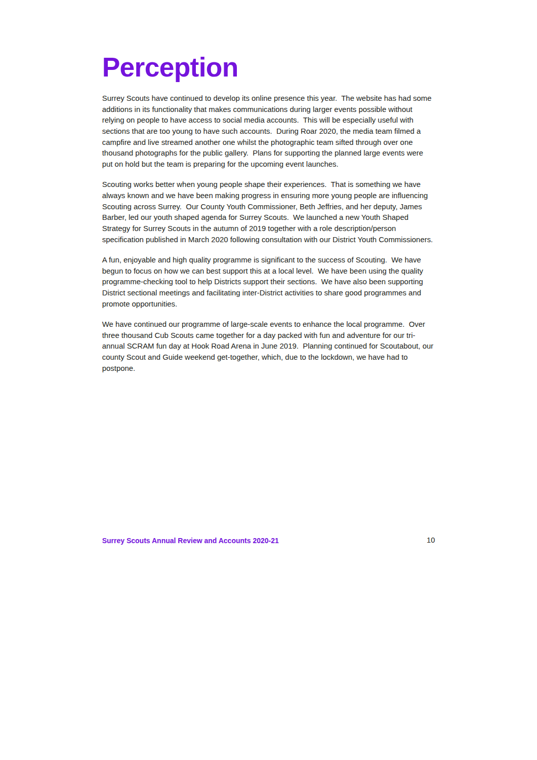Perception
Surrey Scouts have continued to develop its online presence this year. The website has had some additions in its functionality that makes communications during larger events possible without relying on people to have access to social media accounts. This will be especially useful with sections that are too young to have such accounts. During Roar 2020, the media team filmed a campfire and live streamed another one whilst the photographic team sifted through over one thousand photographs for the public gallery. Plans for supporting the planned large events were put on hold but the team is preparing for the upcoming event launches.
Scouting works better when young people shape their experiences. That is something we have always known and we have been making progress in ensuring more young people are influencing Scouting across Surrey. Our County Youth Commissioner, Beth Jeffries, and her deputy, James Barber, led our youth shaped agenda for Surrey Scouts. We launched a new Youth Shaped Strategy for Surrey Scouts in the autumn of 2019 together with a role description/person specification published in March 2020 following consultation with our District Youth Commissioners.
A fun, enjoyable and high quality programme is significant to the success of Scouting. We have begun to focus on how we can best support this at a local level. We have been using the quality programme-checking tool to help Districts support their sections. We have also been supporting District sectional meetings and facilitating inter-District activities to share good programmes and promote opportunities.
We have continued our programme of large-scale events to enhance the local programme. Over three thousand Cub Scouts came together for a day packed with fun and adventure for our tri-annual SCRAM fun day at Hook Road Arena in June 2019. Planning continued for Scoutabout, our county Scout and Guide weekend get-together, which, due to the lockdown, we have had to postpone.
Surrey Scouts Annual Review and Accounts 2020-21
10